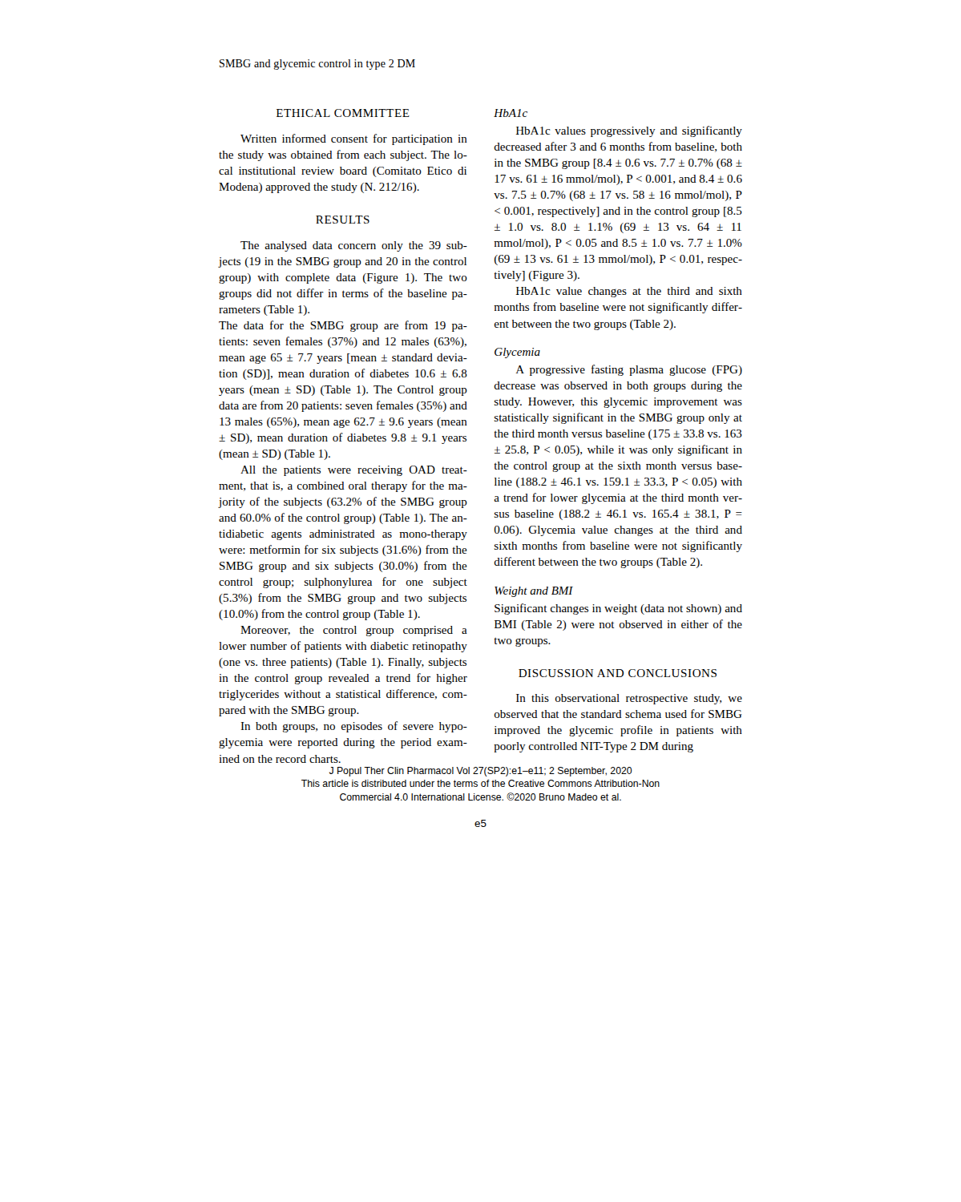SMBG and glycemic control in type 2 DM
Ethical Committee
Written informed consent for participation in the study was obtained from each subject. The local institutional review board (Comitato Etico di Modena) approved the study (N. 212/16).
Results
The analysed data concern only the 39 subjects (19 in the SMBG group and 20 in the control group) with complete data (Figure 1). The two groups did not differ in terms of the baseline parameters (Table 1).
The data for the SMBG group are from 19 patients: seven females (37%) and 12 males (63%), mean age 65 ± 7.7 years [mean ± standard deviation (SD)], mean duration of diabetes 10.6 ± 6.8 years (mean ± SD) (Table 1). The Control group data are from 20 patients: seven females (35%) and 13 males (65%), mean age 62.7 ± 9.6 years (mean ± SD), mean duration of diabetes 9.8 ± 9.1 years (mean ± SD) (Table 1).
All the patients were receiving OAD treatment, that is, a combined oral therapy for the majority of the subjects (63.2% of the SMBG group and 60.0% of the control group) (Table 1). The antidiabetic agents administrated as mono-therapy were: metformin for six subjects (31.6%) from the SMBG group and six subjects (30.0%) from the control group; sulphonylurea for one subject (5.3%) from the SMBG group and two subjects (10.0%) from the control group (Table 1).
Moreover, the control group comprised a lower number of patients with diabetic retinopathy (one vs. three patients) (Table 1). Finally, subjects in the control group revealed a trend for higher triglycerides without a statistical difference, compared with the SMBG group.
In both groups, no episodes of severe hypoglycemia were reported during the period examined on the record charts.
HbA1c
HbA1c values progressively and significantly decreased after 3 and 6 months from baseline, both in the SMBG group [8.4 ± 0.6 vs. 7.7 ± 0.7% (68 ± 17 vs. 61 ± 16 mmol/mol), P < 0.001, and 8.4 ± 0.6 vs. 7.5 ± 0.7% (68 ± 17 vs. 58 ± 16 mmol/mol), P < 0.001, respectively] and in the control group [8.5 ± 1.0 vs. 8.0 ± 1.1% (69 ± 13 vs. 64 ± 11 mmol/mol), P < 0.05 and 8.5 ± 1.0 vs. 7.7 ± 1.0% (69 ± 13 vs. 61 ± 13 mmol/mol), P < 0.01, respectively] (Figure 3).
HbA1c value changes at the third and sixth months from baseline were not significantly different between the two groups (Table 2).
Glycemia
A progressive fasting plasma glucose (FPG) decrease was observed in both groups during the study. However, this glycemic improvement was statistically significant in the SMBG group only at the third month versus baseline (175 ± 33.8 vs. 163 ± 25.8, P < 0.05), while it was only significant in the control group at the sixth month versus baseline (188.2 ± 46.1 vs. 159.1 ± 33.3, P < 0.05) with a trend for lower glycemia at the third month versus baseline (188.2 ± 46.1 vs. 165.4 ± 38.1, P = 0.06). Glycemia value changes at the third and sixth months from baseline were not significantly different between the two groups (Table 2).
Weight and BMI
Significant changes in weight (data not shown) and BMI (Table 2) were not observed in either of the two groups.
Discussion and Conclusions
In this observational retrospective study, we observed that the standard schema used for SMBG improved the glycemic profile in patients with poorly controlled NIT-Type 2 DM during
J Popul Ther Clin Pharmacol Vol 27(SP2):e1–e11; 2 September, 2020
This article is distributed under the terms of the Creative Commons Attribution-Non
Commercial 4.0 International License. ©2020 Bruno Madeo et al.
e5